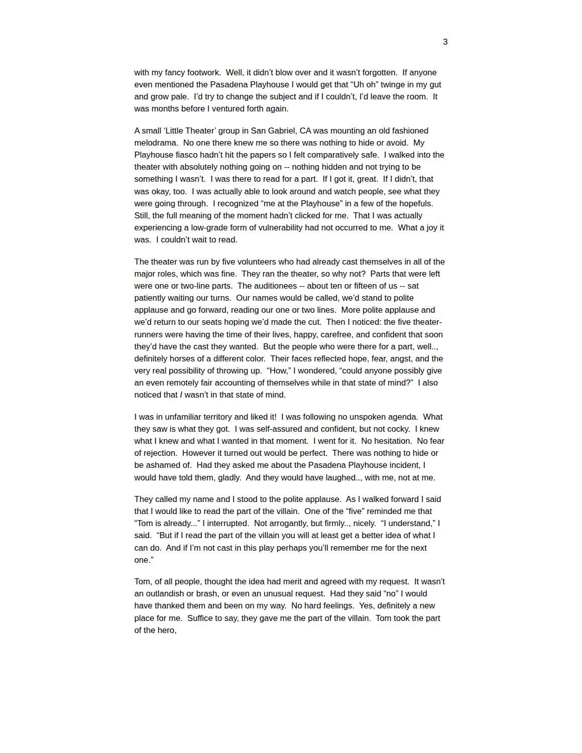3
with my fancy footwork. Well, it didn’t blow over and it wasn’t forgotten. If anyone even mentioned the Pasadena Playhouse I would get that “Uh oh” twinge in my gut and grow pale. I’d try to change the subject and if I couldn’t, I’d leave the room. It was months before I ventured forth again.
A small ‘Little Theater’ group in San Gabriel, CA was mounting an old fashioned melodrama. No one there knew me so there was nothing to hide or avoid. My Playhouse fiasco hadn’t hit the papers so I felt comparatively safe. I walked into the theater with absolutely nothing going on -- nothing hidden and not trying to be something I wasn’t. I was there to read for a part. If I got it, great. If I didn’t, that was okay, too. I was actually able to look around and watch people, see what they were going through. I recognized “me at the Playhouse” in a few of the hopefuls. Still, the full meaning of the moment hadn’t clicked for me. That I was actually experiencing a low-grade form of vulnerability had not occurred to me. What a joy it was. I couldn’t wait to read.
The theater was run by five volunteers who had already cast themselves in all of the major roles, which was fine. They ran the theater, so why not? Parts that were left were one or two-line parts. The auditionees -- about ten or fifteen of us -- sat patiently waiting our turns. Our names would be called, we’d stand to polite applause and go forward, reading our one or two lines. More polite applause and we’d return to our seats hoping we’d made the cut. Then I noticed: the five theater-runners were having the time of their lives, happy, carefree, and confident that soon they’d have the cast they wanted. But the people who were there for a part, well.., definitely horses of a different color. Their faces reflected hope, fear, angst, and the very real possibility of throwing up. “How,” I wondered, “could anyone possibly give an even remotely fair accounting of themselves while in that state of mind?” I also noticed that I wasn’t in that state of mind.
I was in unfamiliar territory and liked it! I was following no unspoken agenda. What they saw is what they got. I was self-assured and confident, but not cocky. I knew what I knew and what I wanted in that moment. I went for it. No hesitation. No fear of rejection. However it turned out would be perfect. There was nothing to hide or be ashamed of. Had they asked me about the Pasadena Playhouse incident, I would have told them, gladly. And they would have laughed.., with me, not at me.
They called my name and I stood to the polite applause. As I walked forward I said that I would like to read the part of the villain. One of the “five” reminded me that “Tom is already...” I interrupted. Not arrogantly, but firmly.., nicely. “I understand,” I said. “But if I read the part of the villain you will at least get a better idea of what I can do. And if I’m not cast in this play perhaps you’ll remember me for the next one.”
Tom, of all people, thought the idea had merit and agreed with my request. It wasn’t an outlandish or brash, or even an unusual request. Had they said “no” I would have thanked them and been on my way. No hard feelings. Yes, definitely a new place for me. Suffice to say, they gave me the part of the villain. Tom took the part of the hero,